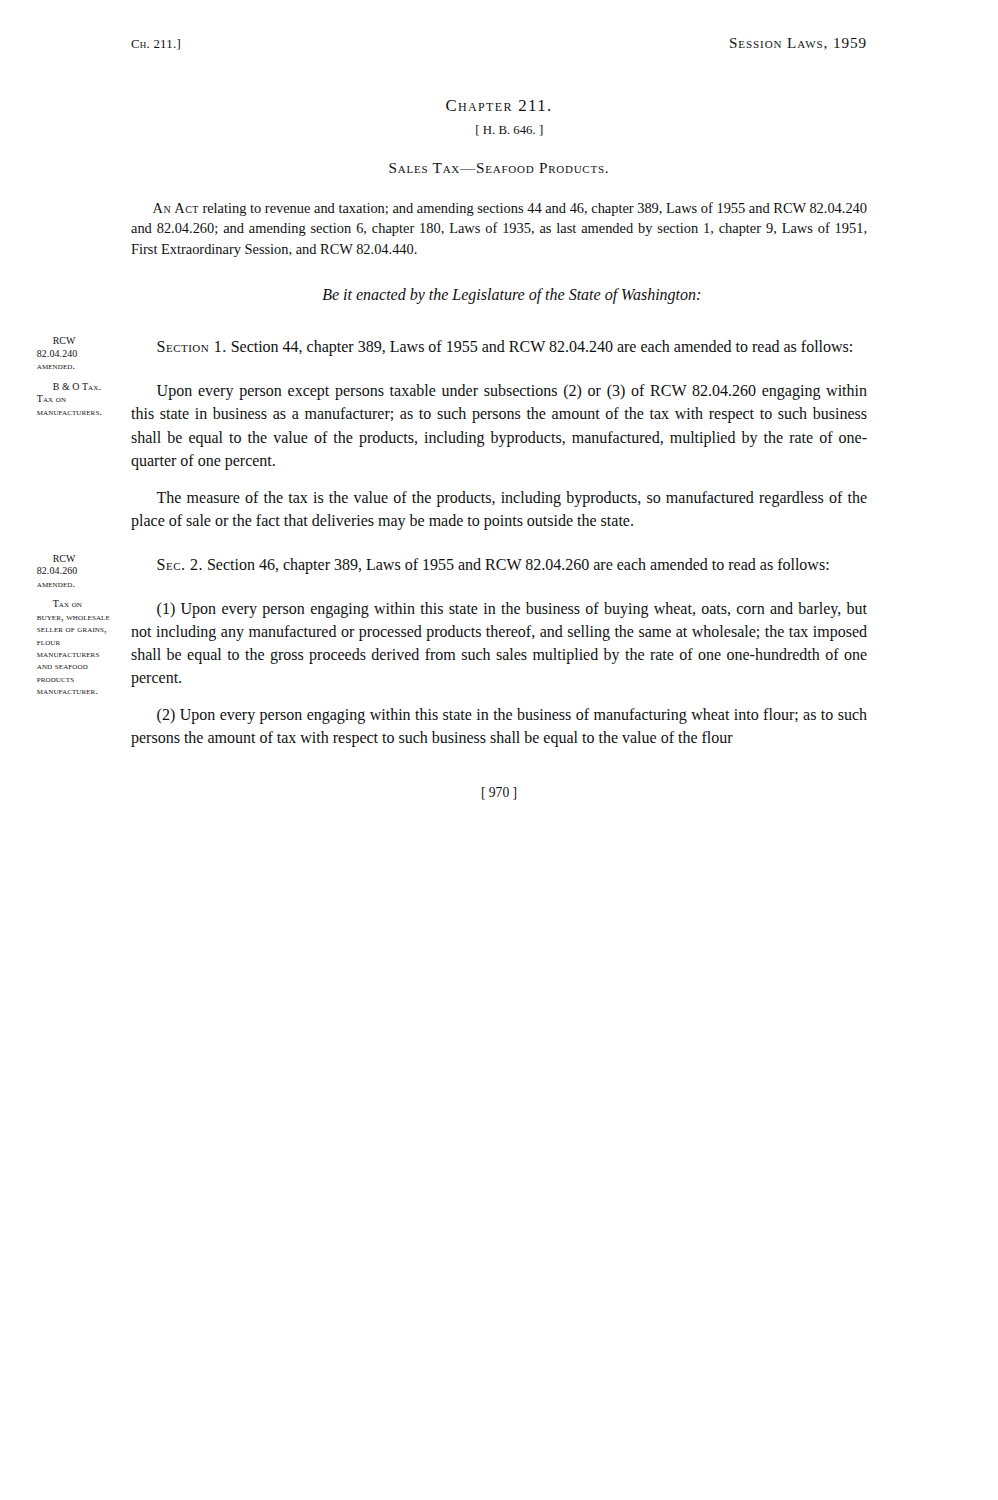Ch. 211.] Session Laws, 1959
Chapter 211.
[ H. B. 646. ]
Sales Tax—Seafood Products.
An Act relating to revenue and taxation; and amending sections 44 and 46, chapter 389, Laws of 1955 and RCW 82.04.240 and 82.04.260; and amending section 6, chapter 180, Laws of 1935, as last amended by section 1, chapter 9, Laws of 1951, First Extraordinary Session, and RCW 82.04.440.
Be it enacted by the Legislature of the State of Washington:
RCW 82.04.240 amended.
Section 1. Section 44, chapter 389, Laws of 1955 and RCW 82.04.240 are each amended to read as follows:
B & O Tax. Tax on manufacturers.
Upon every person except persons taxable under subsections (2) or (3) of RCW 82.04.260 engaging within this state in business as a manufacturer; as to such persons the amount of the tax with respect to such business shall be equal to the value of the products, including byproducts, manufactured, multiplied by the rate of one-quarter of one percent.
The measure of the tax is the value of the products, including byproducts, so manufactured regardless of the place of sale or the fact that deliveries may be made to points outside the state.
RCW 82.04.260 amended.
Sec. 2. Section 46, chapter 389, Laws of 1955 and RCW 82.04.260 are each amended to read as follows:
Tax on buyer, wholesale seller of grains, flour manufacturers and seafood products manufacturer.
(1) Upon every person engaging within this state in the business of buying wheat, oats, corn and barley, but not including any manufactured or processed products thereof, and selling the same at wholesale; the tax imposed shall be equal to the gross proceeds derived from such sales multiplied by the rate of one one-hundredth of one percent.
(2) Upon every person engaging within this state in the business of manufacturing wheat into flour; as to such persons the amount of tax with respect to such business shall be equal to the value of the flour
[ 970 ]